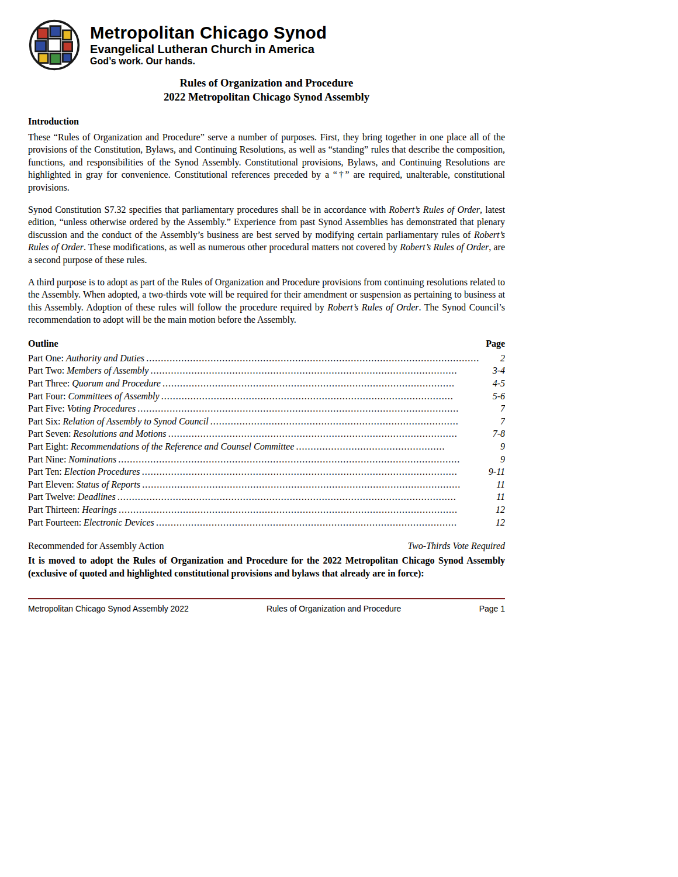Metropolitan Chicago Synod
Evangelical Lutheran Church in America
God’s work. Our hands.
Rules of Organization and Procedure
2022 Metropolitan Chicago Synod Assembly
Introduction
These “Rules of Organization and Procedure” serve a number of purposes. First, they bring together in one place all of the provisions of the Constitution, Bylaws, and Continuing Resolutions, as well as “standing” rules that describe the composition, functions, and responsibilities of the Synod Assembly. Constitutional provisions, Bylaws, and Continuing Resolutions are highlighted in gray for convenience. Constitutional references preceded by a “†” are required, unalterable, constitutional provisions.
Synod Constitution S7.32 specifies that parliamentary procedures shall be in accordance with Robert’s Rules of Order, latest edition, “unless otherwise ordered by the Assembly.” Experience from past Synod Assemblies has demonstrated that plenary discussion and the conduct of the Assembly’s business are best served by modifying certain parliamentary rules of Robert’s Rules of Order. These modifications, as well as numerous other procedural matters not covered by Robert’s Rules of Order, are a second purpose of these rules.
A third purpose is to adopt as part of the Rules of Organization and Procedure provisions from continuing resolutions related to the Assembly. When adopted, a two-thirds vote will be required for their amendment or suspension as pertaining to business at this Assembly. Adoption of these rules will follow the procedure required by Robert’s Rules of Order. The Synod Council’s recommendation to adopt will be the main motion before the Assembly.
Outline Page
Part One: Authority and Duties.................................................................................................................. 2
Part Two: Members of Assembly......................................................................................................... 3-4
Part Three: Quorum and Procedure.................................................................................................... 4-5
Part Four: Committees of Assembly.................................................................................................... 5-6
Part Five: Voting Procedures.............................................................................................................. 7
Part Six: Relation of Assembly to Synod Council..................................................................................... 7
Part Seven: Resolutions and Motions................................................................................................... 7-8
Part Eight: Recommendations of the Reference and Counsel Committee................................................... 9
Part Nine: Nominations..................................................................................................................... 9
Part Ten: Election Procedures............................................................................................................ 9-11
Part Eleven: Status of Reports............................................................................................................. 11
Part Twelve: Deadlines.................................................................................................................... 11
Part Thirteen: Hearings.................................................................................................................... 12
Part Fourteen: Electronic Devices....................................................................................................... 12
Recommended for Assembly Action Two-Thirds Vote Required
It is moved to adopt the Rules of Organization and Procedure for the 2022 Metropolitan Chicago Synod Assembly (exclusive of quoted and highlighted constitutional provisions and bylaws that already are in force):
Metropolitan Chicago Synod Assembly 2022 Rules of Organization and Procedure Page 1